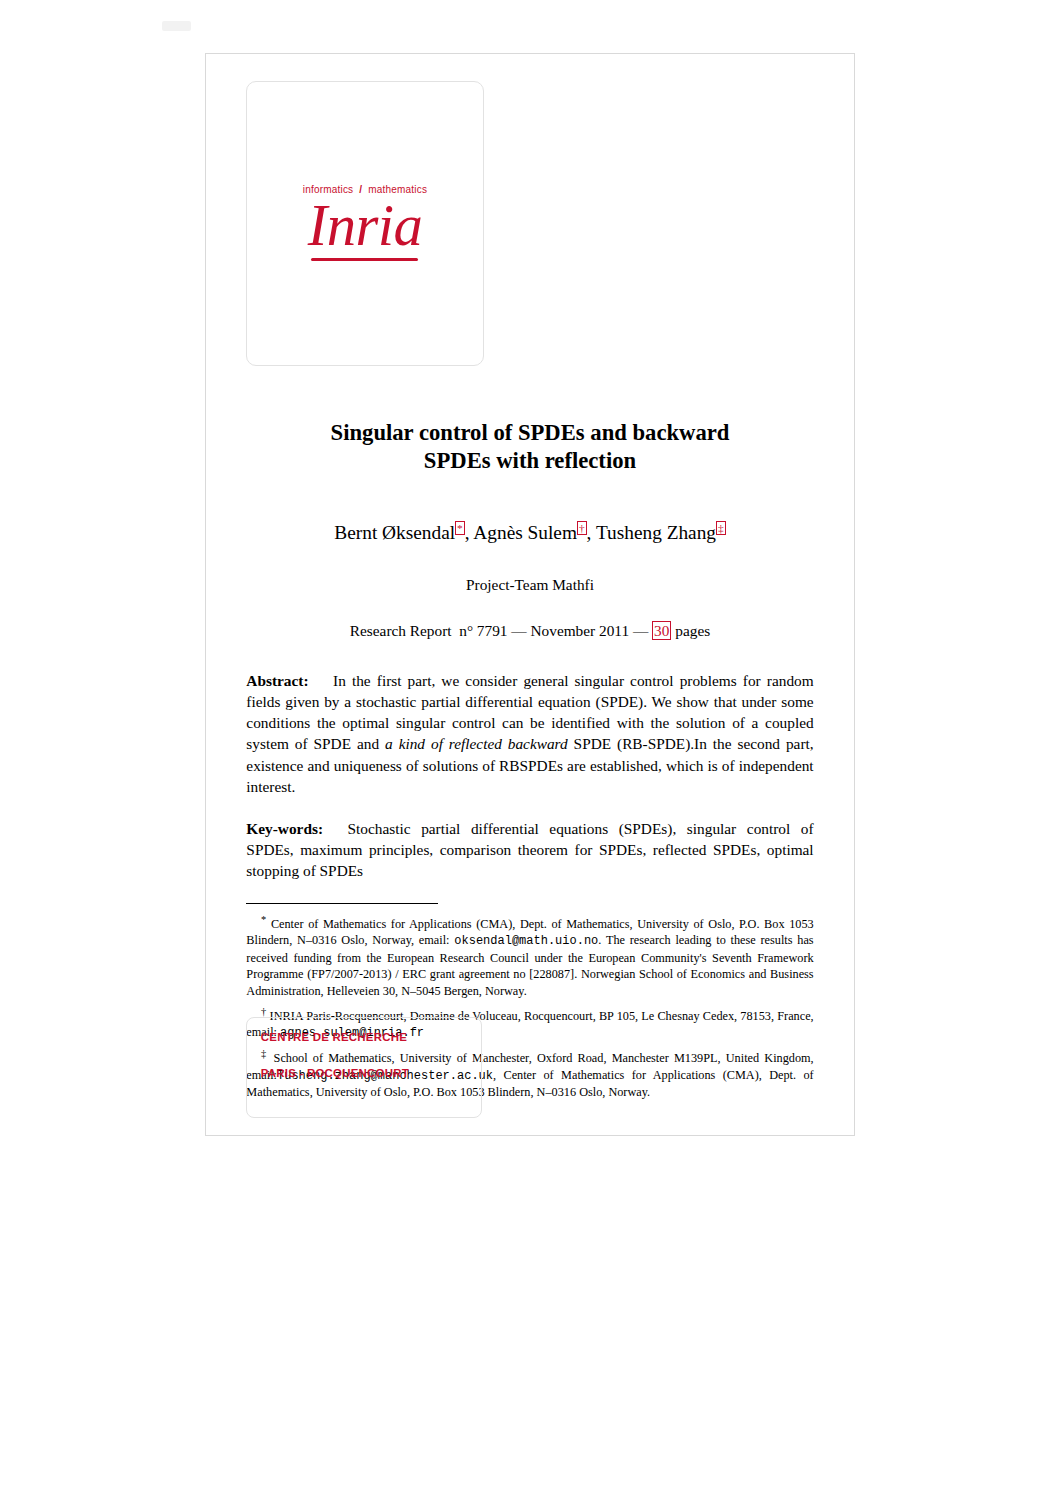informatics / mathematics
Inria
Singular control of SPDEs and backward
SPDEs with reflection
Bernt Øksendal*, Agnès Sulem†, Tusheng Zhang‡
Project-Team Mathfi
Research Report n° 7791 — November 2011 — 30 pages
Abstract: In the first part, we consider general singular control problems for random fields given by a stochastic partial differential equation (SPDE). We show that under some conditions the optimal singular control can be identified with the solution of a coupled system of SPDE and a kind of reflected backward SPDE (RB-SPDE).In the second part, existence and uniqueness of solutions of RBSPDEs are established, which is of independent interest.
Key-words: Stochastic partial differential equations (SPDEs), singular control of SPDEs, maximum principles, comparison theorem for SPDEs, reflected SPDEs, optimal stopping of SPDEs
* Center of Mathematics for Applications (CMA), Dept. of Mathematics, University of Oslo, P.O. Box 1053 Blindern, N–0316 Oslo, Norway, email: oksendal@math.uio.no. The research leading to these results has received funding from the European Research Council under the European Community's Seventh Framework Programme (FP7/2007-2013) / ERC grant agreement no [228087]. Norwegian School of Economics and Business Administration, Helleveien 30, N–5045 Bergen, Norway.
† INRIA Paris-Rocquencourt, Domaine de Voluceau, Rocquencourt, BP 105, Le Chesnay Cedex, 78153, France, email: agnes.sulem@inria.fr
‡ School of Mathematics, University of Manchester, Oxford Road, Manchester M139PL, United Kingdom, email:Tusheng.zhang@manchester.ac.uk, Center of Mathematics for Applications (CMA), Dept. of Mathematics, University of Oslo, P.O. Box 1053 Blindern, N–0316 Oslo, Norway.
CENTRE DE RECHERCHE
PARIS - ROCQUENCOURT